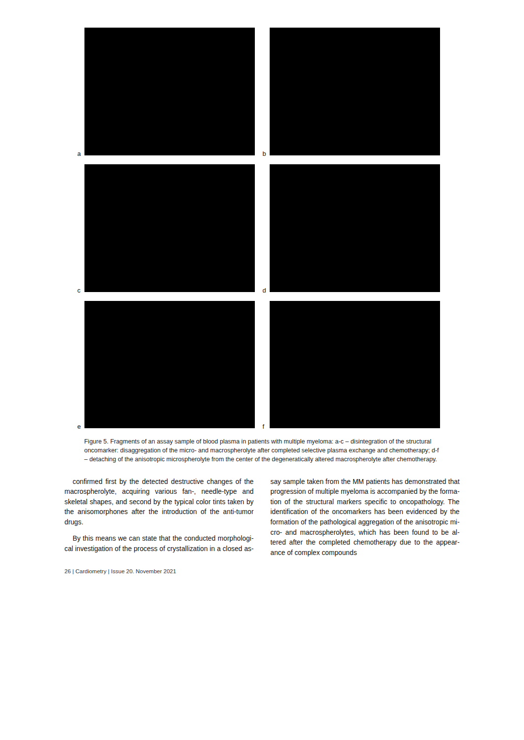a
b
c
d
e
f
Figure 5. Fragments of an assay sample of blood plasma in patients with multiple myeloma: a-c – disintegration of the structural oncomarker: disaggregation of the micro- and macrospherolyte after completed selective plasma exchange and chemotherapy; d-f – detaching of the anisotropic microspherolyte from the center of the degeneratically altered macrospherolyte after chemotherapy.
confirmed first by the detected destructive changes of the macrospherolyte, acquiring various fan-, needle-type and skeletal shapes, and second by the typical color tints taken by the anisomorphones after the introduction of the anti-tumor drugs.
By this means we can state that the conducted morphological investigation of the process of crystallization in a closed assay sample taken from the MM patients has demonstrated that progression of multiple myeloma is accompanied by the formation of the structural markers specific to oncopathology. The identification of the oncomarkers has been evidenced by the formation of the pathological aggregation of the anisotropic micro- and macrospherolytes, which has been found to be altered after the completed chemotherapy due to the appearance of complex compounds
26 | Cardiometry | Issue 20. November 2021